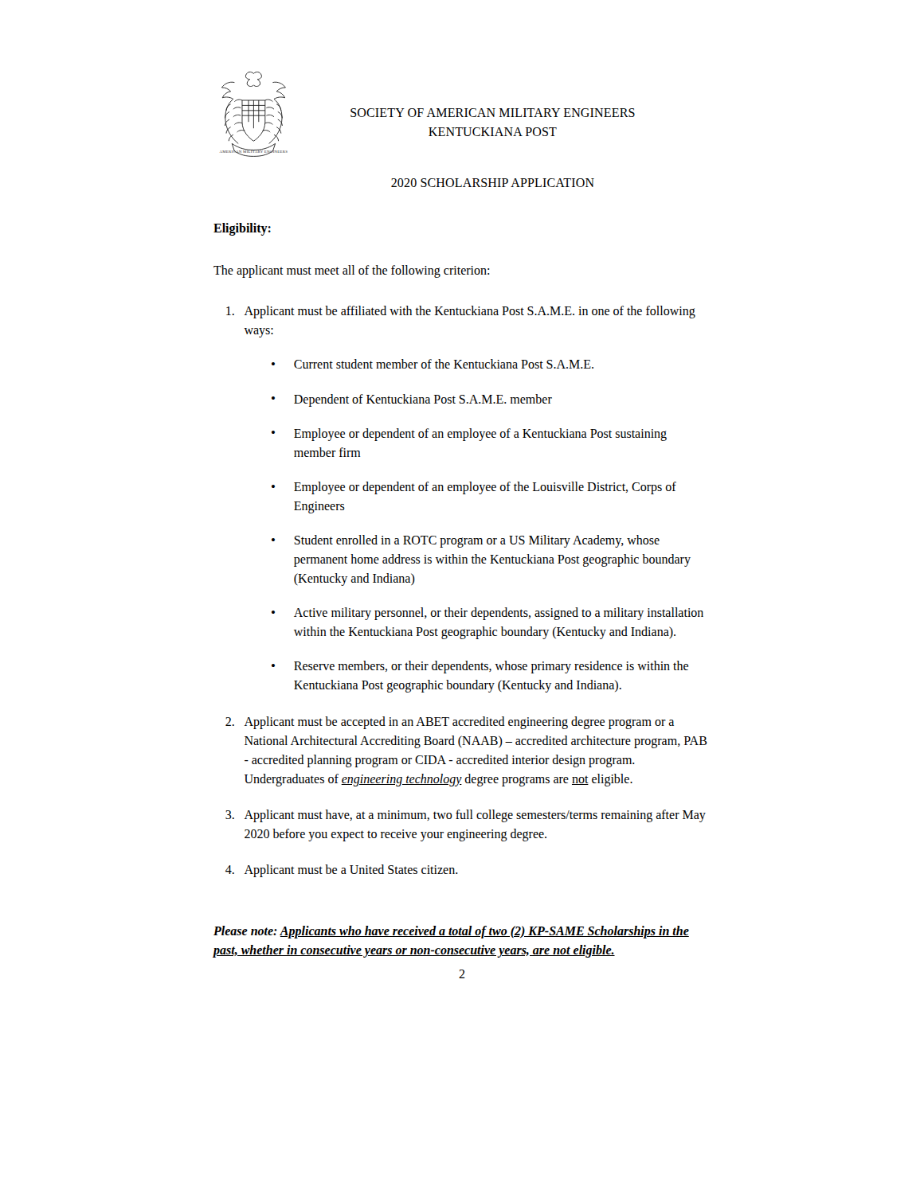AMERICAN MILITARY ENGINEERS
Society of American Military Engineers
Kentuckiana Post
2020 Scholarship Application
Eligibility:
The applicant must meet all of the following criterion:
Applicant must be affiliated with the Kentuckiana Post S.A.M.E. in one of the following ways:
Current student member of the Kentuckiana Post S.A.M.E.
Dependent of Kentuckiana Post S.A.M.E. member
Employee or dependent of an employee of a Kentuckiana Post sustaining member firm
Employee or dependent of an employee of the Louisville District, Corps of Engineers
Student enrolled in a ROTC program or a US Military Academy, whose permanent home address is within the Kentuckiana Post geographic boundary (Kentucky and Indiana)
Active military personnel, or their dependents, assigned to a military installation within the Kentuckiana Post geographic boundary (Kentucky and Indiana).
Reserve members, or their dependents, whose primary residence is within the Kentuckiana Post geographic boundary (Kentucky and Indiana).
Applicant must be accepted in an ABET accredited engineering degree program or a National Architectural Accrediting Board (NAAB) – accredited architecture program, PAB - accredited planning program or CIDA - accredited interior design program. Undergraduates of engineering technology degree programs are not eligible.
Applicant must have, at a minimum, two full college semesters/terms remaining after May 2020 before you expect to receive your engineering degree.
Applicant must be a United States citizen.
Please note: Applicants who have received a total of two (2) KP-SAME Scholarships in the past, whether in consecutive years or non-consecutive years, are not eligible.
2